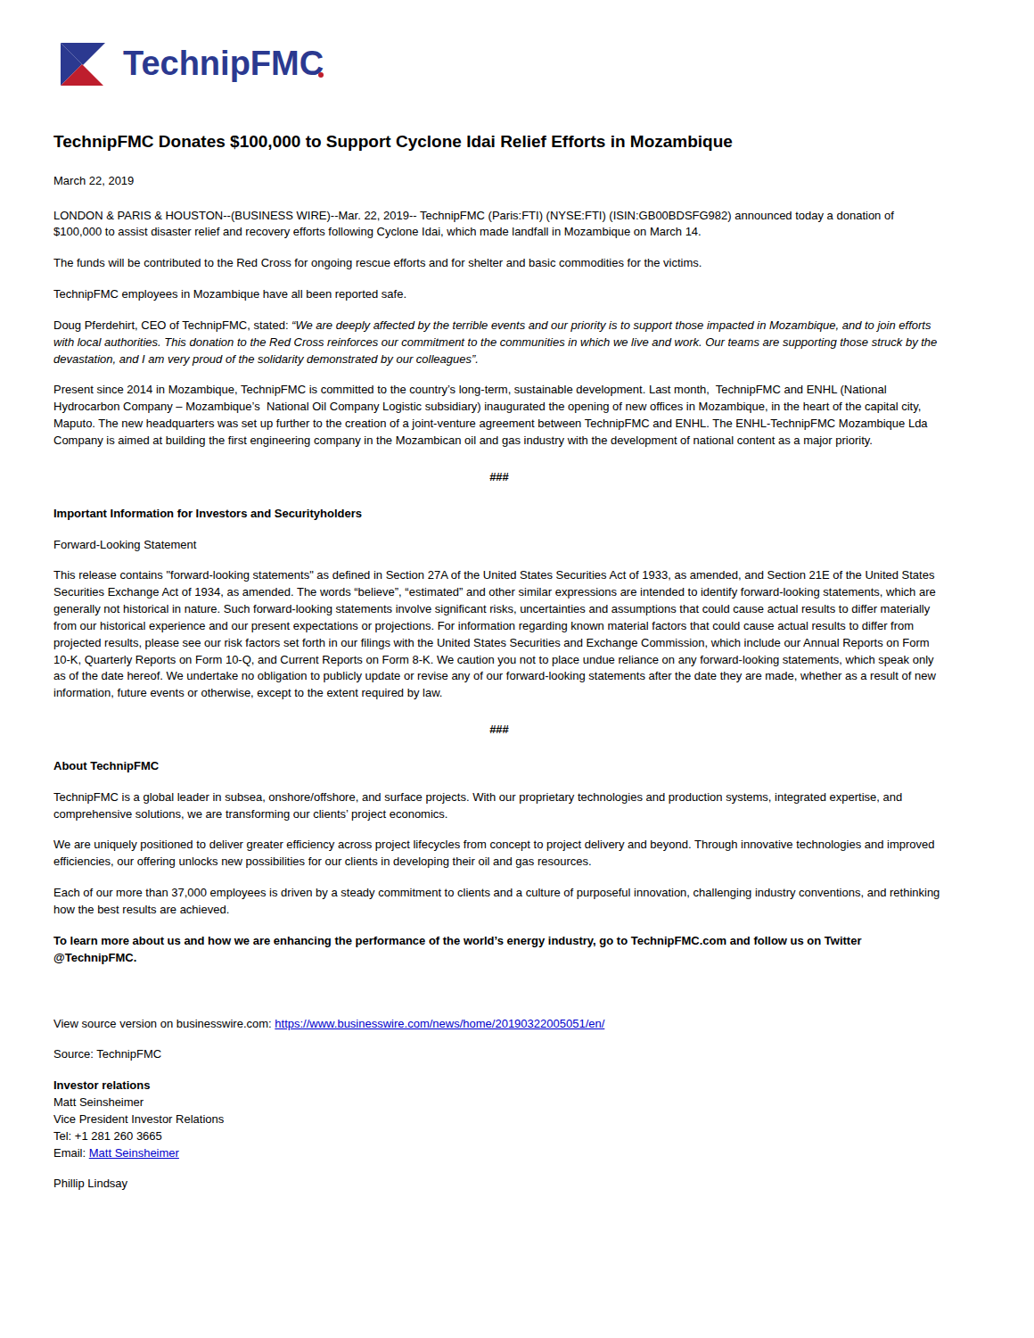TechnipFMC
TechnipFMC Donates $100,000 to Support Cyclone Idai Relief Efforts in Mozambique
March 22, 2019
LONDON & PARIS & HOUSTON--(BUSINESS WIRE)--Mar. 22, 2019-- TechnipFMC (Paris:FTI) (NYSE:FTI) (ISIN:GB00BDSFG982) announced today a donation of $100,000 to assist disaster relief and recovery efforts following Cyclone Idai, which made landfall in Mozambique on March 14.
The funds will be contributed to the Red Cross for ongoing rescue efforts and for shelter and basic commodities for the victims.
TechnipFMC employees in Mozambique have all been reported safe.
Doug Pferdehirt, CEO of TechnipFMC, stated: “We are deeply affected by the terrible events and our priority is to support those impacted in Mozambique, and to join efforts with local authorities. This donation to the Red Cross reinforces our commitment to the communities in which we live and work. Our teams are supporting those struck by the devastation, and I am very proud of the solidarity demonstrated by our colleagues”.
Present since 2014 in Mozambique, TechnipFMC is committed to the country’s long-term, sustainable development. Last month, TechnipFMC and ENHL (National Hydrocarbon Company – Mozambique’s National Oil Company Logistic subsidiary) inaugurated the opening of new offices in Mozambique, in the heart of the capital city, Maputo. The new headquarters was set up further to the creation of a joint-venture agreement between TechnipFMC and ENHL. The ENHL-TechnipFMC Mozambique Lda Company is aimed at building the first engineering company in the Mozambican oil and gas industry with the development of national content as a major priority.
###
Important Information for Investors and Securityholders
Forward-Looking Statement
This release contains "forward-looking statements" as defined in Section 27A of the United States Securities Act of 1933, as amended, and Section 21E of the United States Securities Exchange Act of 1934, as amended. The words “believe”, “estimated” and other similar expressions are intended to identify forward-looking statements, which are generally not historical in nature. Such forward-looking statements involve significant risks, uncertainties and assumptions that could cause actual results to differ materially from our historical experience and our present expectations or projections. For information regarding known material factors that could cause actual results to differ from projected results, please see our risk factors set forth in our filings with the United States Securities and Exchange Commission, which include our Annual Reports on Form 10-K, Quarterly Reports on Form 10-Q, and Current Reports on Form 8-K. We caution you not to place undue reliance on any forward-looking statements, which speak only as of the date hereof. We undertake no obligation to publicly update or revise any of our forward-looking statements after the date they are made, whether as a result of new information, future events or otherwise, except to the extent required by law.
###
About TechnipFMC
TechnipFMC is a global leader in subsea, onshore/offshore, and surface projects. With our proprietary technologies and production systems, integrated expertise, and comprehensive solutions, we are transforming our clients’ project economics.
We are uniquely positioned to deliver greater efficiency across project lifecycles from concept to project delivery and beyond. Through innovative technologies and improved efficiencies, our offering unlocks new possibilities for our clients in developing their oil and gas resources.
Each of our more than 37,000 employees is driven by a steady commitment to clients and a culture of purposeful innovation, challenging industry conventions, and rethinking how the best results are achieved.
To learn more about us and how we are enhancing the performance of the world’s energy industry, go to TechnipFMC.com and follow us on Twitter @TechnipFMC.
View source version on businesswire.com: https://www.businesswire.com/news/home/20190322005051/en/
Source: TechnipFMC
Investor relations
Matt Seinsheimer
Vice President Investor Relations
Tel: +1 281 260 3665
Email: Matt Seinsheimer
Phillip Lindsay